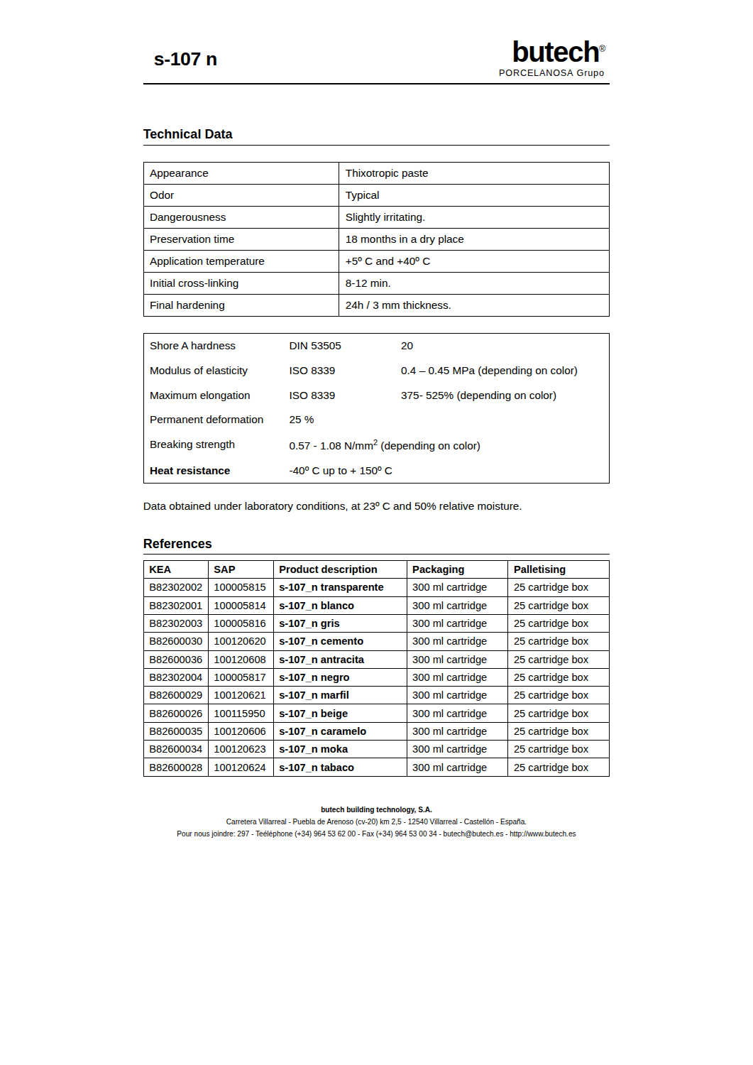s-107 n
butech®
PORCELANOSA Grupo
Technical Data
| Appearance | Thixotropic paste |
| Odor | Typical |
| Dangerousness | Slightly irritating. |
| Preservation time | 18 months in a dry place |
| Application temperature | +5º C and +40º C |
| Initial cross-linking | 8-12 min. |
| Final hardening | 24h / 3 mm thickness. |
| Shore A hardness | DIN 53505 | 20 |
| Modulus of elasticity | ISO 8339 | 0.4 – 0.45 MPa (depending on color) |
| Maximum elongation | ISO 8339 | 375- 525% (depending on color) |
| Permanent deformation | 25 % |
| Breaking strength | 0.57 - 1.08 N/mm 2 (depending on color) |
| Heat resistance | -40º C up to + 150º C |
Data obtained under laboratory conditions, at 23º C and 50% relative moisture.
References
| KEA | SAP | Product description | Packaging | Palletising |
| --- | --- | --- | --- | --- |
| B82302002 | 100005815 | s-107_n transparente | 300 ml cartridge | 25 cartridge box |
| B82302001 | 100005814 | s-107_n blanco | 300 ml cartridge | 25 cartridge box |
| B82302003 | 100005816 | s-107_n gris | 300 ml cartridge | 25 cartridge box |
| B82600030 | 100120620 | s-107_n cemento | 300 ml cartridge | 25 cartridge box |
| B82600036 | 100120608 | s-107_n antracita | 300 ml cartridge | 25 cartridge box |
| B82302004 | 100005817 | s-107_n negro | 300 ml cartridge | 25 cartridge box |
| B82600029 | 100120621 | s-107_n marfil | 300 ml cartridge | 25 cartridge box |
| B82600026 | 100115950 | s-107_n beige | 300 ml cartridge | 25 cartridge box |
| B82600035 | 100120606 | s-107_n caramelo | 300 ml cartridge | 25 cartridge box |
| B82600034 | 100120623 | s-107_n moka | 300 ml cartridge | 25 cartridge box |
| B82600028 | 100120624 | s-107_n tabaco | 300 ml cartridge | 25 cartridge box |
butech building technology, S.A.
Carretera Villarreal - Puebla de Arenoso (cv-20) km 2,5 - 12540 Villarreal - Castellón - España.
Pour nous joindre: 297 - Teéléphone (+34) 964 53 62 00 - Fax (+34) 964 53 00 34 - butech@butech.es - http://www.butech.es